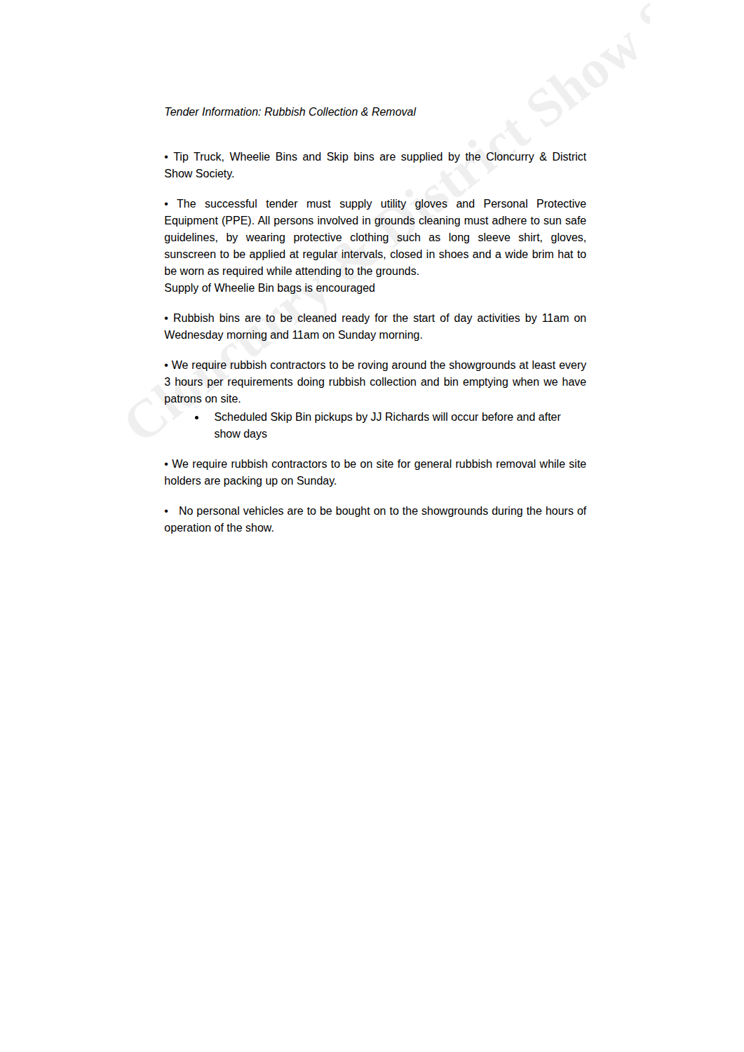Cloncurry & District Show Society
Tender Information: Rubbish Collection & Removal
• Tip Truck, Wheelie Bins and Skip bins are supplied by the Cloncurry & District Show Society.
• The successful tender must supply utility gloves and Personal Protective Equipment (PPE). All persons involved in grounds cleaning must adhere to sun safe guidelines, by wearing protective clothing such as long sleeve shirt, gloves, sunscreen to be applied at regular intervals, closed in shoes and a wide brim hat to be worn as required while attending to the grounds.
Supply of Wheelie Bin bags is encouraged
• Rubbish bins are to be cleaned ready for the start of day activities by 11am on Wednesday morning and 11am on Sunday morning.
• We require rubbish contractors to be roving around the showgrounds at least every 3 hours per requirements doing rubbish collection and bin emptying when we have patrons on site.
Scheduled Skip Bin pickups by JJ Richards will occur before and after show days
• We require rubbish contractors to be on site for general rubbish removal while site holders are packing up on Sunday.
• No personal vehicles are to be bought on to the showgrounds during the hours of operation of the show.